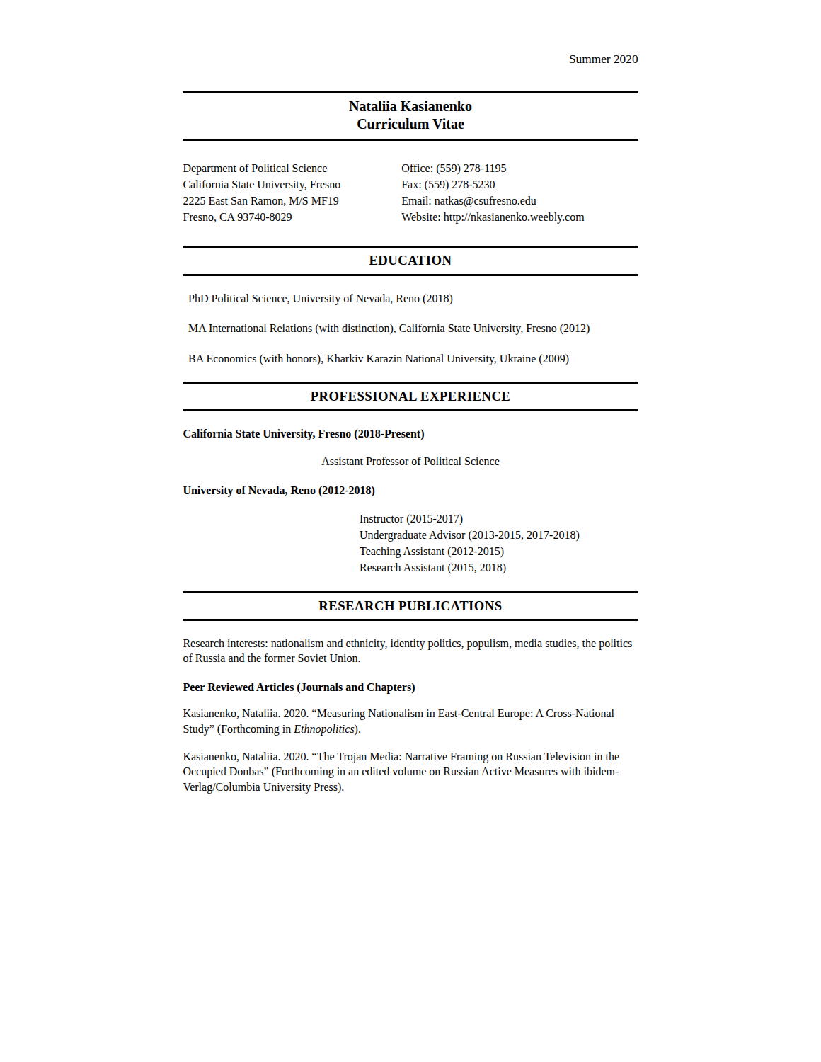Summer 2020
Nataliia Kasianenko
Curriculum Vitae
| Department of Political Science California State University, Fresno 2225 East San Ramon, M/S MF19 Fresno, CA 93740-8029 | Office: (559) 278-1195 Fax: (559) 278-5230 Email: natkas@csufresno.edu Website: http://nkasianenko.weebly.com |
Education
PhD Political Science, University of Nevada, Reno (2018)
MA International Relations (with distinction), California State University, Fresno (2012)
BA Economics (with honors), Kharkiv Karazin National University, Ukraine (2009)
Professional Experience
California State University, Fresno (2018-Present)
Assistant Professor of Political Science
University of Nevada, Reno (2012-2018)
Instructor (2015-2017)
Undergraduate Advisor (2013-2015, 2017-2018)
Teaching Assistant (2012-2015)
Research Assistant (2015, 2018)
Research Publications
Research interests: nationalism and ethnicity, identity politics, populism, media studies, the politics of Russia and the former Soviet Union.
Peer Reviewed Articles (Journals and Chapters)
Kasianenko, Nataliia. 2020. “Measuring Nationalism in East-Central Europe: A Cross-National Study” (Forthcoming in Ethnopolitics).
Kasianenko, Nataliia. 2020. “The Trojan Media: Narrative Framing on Russian Television in the Occupied Donbas” (Forthcoming in an edited volume on Russian Active Measures with ibidem-Verlag/Columbia University Press).